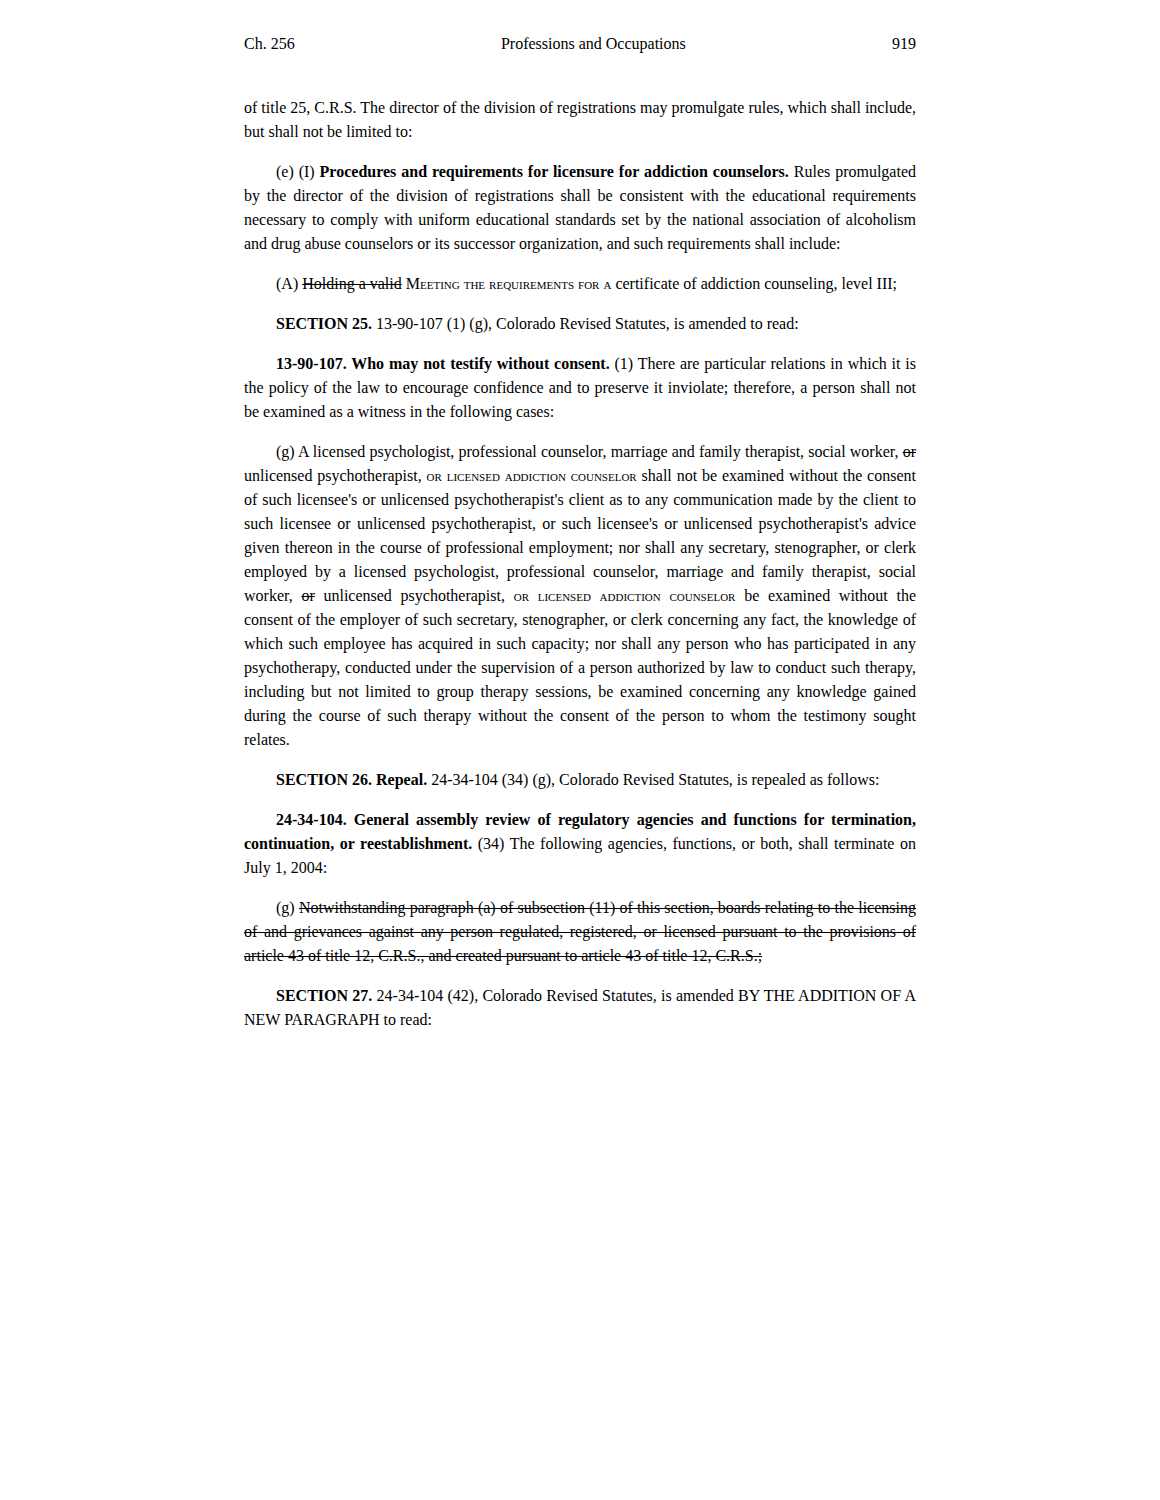Ch. 256 Professions and Occupations 919
of title 25, C.R.S. The director of the division of registrations may promulgate rules, which shall include, but shall not be limited to:
(e) (I) Procedures and requirements for licensure for addiction counselors. Rules promulgated by the director of the division of registrations shall be consistent with the educational requirements necessary to comply with uniform educational standards set by the national association of alcoholism and drug abuse counselors or its successor organization, and such requirements shall include:
(A) Holding a valid Meeting the requirements for a certificate of addiction counseling, level III;
SECTION 25. 13-90-107 (1) (g), Colorado Revised Statutes, is amended to read:
13-90-107. Who may not testify without consent. (1) There are particular relations in which it is the policy of the law to encourage confidence and to preserve it inviolate; therefore, a person shall not be examined as a witness in the following cases:
(g) A licensed psychologist, professional counselor, marriage and family therapist, social worker, or unlicensed psychotherapist, or licensed addiction counselor shall not be examined without the consent of such licensee's or unlicensed psychotherapist's client as to any communication made by the client to such licensee or unlicensed psychotherapist, or such licensee's or unlicensed psychotherapist's advice given thereon in the course of professional employment; nor shall any secretary, stenographer, or clerk employed by a licensed psychologist, professional counselor, marriage and family therapist, social worker, or unlicensed psychotherapist, or licensed addiction counselor be examined without the consent of the employer of such secretary, stenographer, or clerk concerning any fact, the knowledge of which such employee has acquired in such capacity; nor shall any person who has participated in any psychotherapy, conducted under the supervision of a person authorized by law to conduct such therapy, including but not limited to group therapy sessions, be examined concerning any knowledge gained during the course of such therapy without the consent of the person to whom the testimony sought relates.
SECTION 26. Repeal. 24-34-104 (34) (g), Colorado Revised Statutes, is repealed as follows:
24-34-104. General assembly review of regulatory agencies and functions for termination, continuation, or reestablishment. (34) The following agencies, functions, or both, shall terminate on July 1, 2004:
(g) Notwithstanding paragraph (a) of subsection (11) of this section, boards relating to the licensing of and grievances against any person regulated, registered, or licensed pursuant to the provisions of article 43 of title 12, C.R.S., and created pursuant to article 43 of title 12, C.R.S.;
SECTION 27. 24-34-104 (42), Colorado Revised Statutes, is amended BY THE ADDITION OF A NEW PARAGRAPH to read: